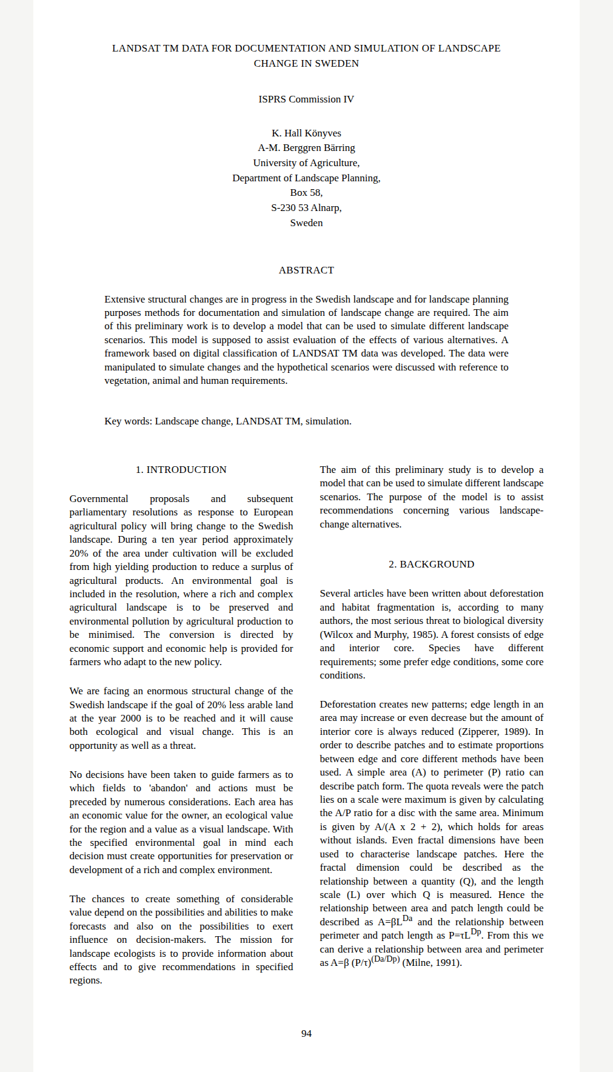Landsat TM Data for Documentation and Simulation of Landscape Change in Sweden
ISPRS Commission IV
K. Hall Könyves
A-M. Berggren Bärring
University of Agriculture,
Department of Landscape Planning,
Box 58,
S-230 53 Alnarp,
Sweden
Abstract
Extensive structural changes are in progress in the Swedish landscape and for landscape planning purposes methods for documentation and simulation of landscape change are required. The aim of this preliminary work is to develop a model that can be used to simulate different landscape scenarios. This model is supposed to assist evaluation of the effects of various alternatives. A framework based on digital classification of LANDSAT TM data was developed. The data were manipulated to simulate changes and the hypothetical scenarios were discussed with reference to vegetation, animal and human requirements.
Key words: Landscape change, LANDSAT TM, simulation.
1. Introduction
Governmental proposals and subsequent parliamentary resolutions as response to European agricultural policy will bring change to the Swedish landscape. During a ten year period approximately 20% of the area under cultivation will be excluded from high yielding production to reduce a surplus of agricultural products. An environmental goal is included in the resolution, where a rich and complex agricultural landscape is to be preserved and environmental pollution by agricultural production to be minimised. The conversion is directed by economic support and economic help is provided for farmers who adapt to the new policy.
We are facing an enormous structural change of the Swedish landscape if the goal of 20% less arable land at the year 2000 is to be reached and it will cause both ecological and visual change. This is an opportunity as well as a threat.
No decisions have been taken to guide farmers as to which fields to 'abandon' and actions must be preceded by numerous considerations. Each area has an economic value for the owner, an ecological value for the region and a value as a visual landscape. With the specified environmental goal in mind each decision must create opportunities for preservation or development of a rich and complex environment.
The chances to create something of considerable value depend on the possibilities and abilities to make forecasts and also on the possibilities to exert influence on decision-makers. The mission for landscape ecologists is to provide information about effects and to give recommendations in specified regions.
The aim of this preliminary study is to develop a model that can be used to simulate different landscape scenarios. The purpose of the model is to assist recommendations concerning various landscape-change alternatives.
2. Background
Several articles have been written about deforestation and habitat fragmentation is, according to many authors, the most serious threat to biological diversity (Wilcox and Murphy, 1985). A forest consists of edge and interior core. Species have different requirements; some prefer edge conditions, some core conditions.
Deforestation creates new patterns; edge length in an area may increase or even decrease but the amount of interior core is always reduced (Zipperer, 1989). In order to describe patches and to estimate proportions between edge and core different methods have been used. A simple area (A) to perimeter (P) ratio can describe patch form. The quota reveals were the patch lies on a scale were maximum is given by calculating the A/P ratio for a disc with the same area. Minimum is given by A/(A x 2 + 2), which holds for areas without islands. Even fractal dimensions have been used to characterise landscape patches. Here the fractal dimension could be described as the relationship between a quantity (Q), and the length scale (L) over which Q is measured. Hence the relationship between area and patch length could be described as A=βLDa and the relationship between perimeter and patch length as P=τLDp. From this we can derive a relationship between area and perimeter as A=β (P/τ)(Da/Dp) (Milne, 1991).
94